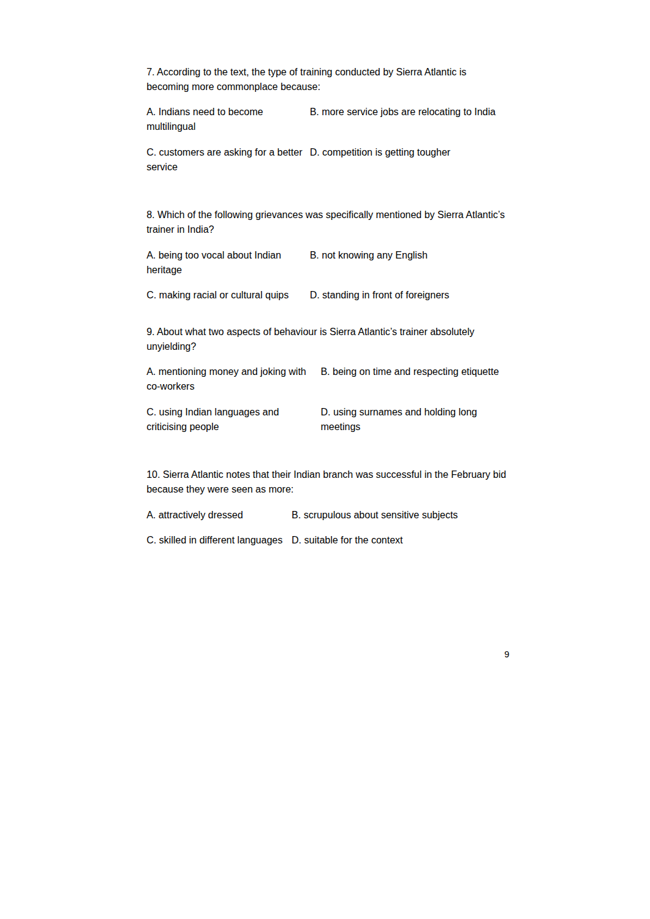7. According to the text, the type of training conducted by Sierra Atlantic is becoming more commonplace because:
| A. Indians need to become multilingual | B. more service jobs are relocating to India |
| C. customers are asking for a better service | D. competition is getting tougher |
8. Which of the following grievances was specifically mentioned by Sierra Atlantic’s trainer in India?
| A. being too vocal about Indian heritage | B. not knowing any English |
| C. making racial or cultural quips | D. standing in front of foreigners |
9. About what two aspects of behaviour is Sierra Atlantic’s trainer absolutely unyielding?
| A. mentioning money and joking with co-workers | B. being on time and respecting etiquette |
| C. using Indian languages and criticising people | D. using surnames and holding long meetings |
10. Sierra Atlantic notes that their Indian branch was successful in the February bid because they were seen as more:
| A. attractively dressed | B. scrupulous about sensitive subjects |
| C. skilled in different languages | D. suitable for the context |
9